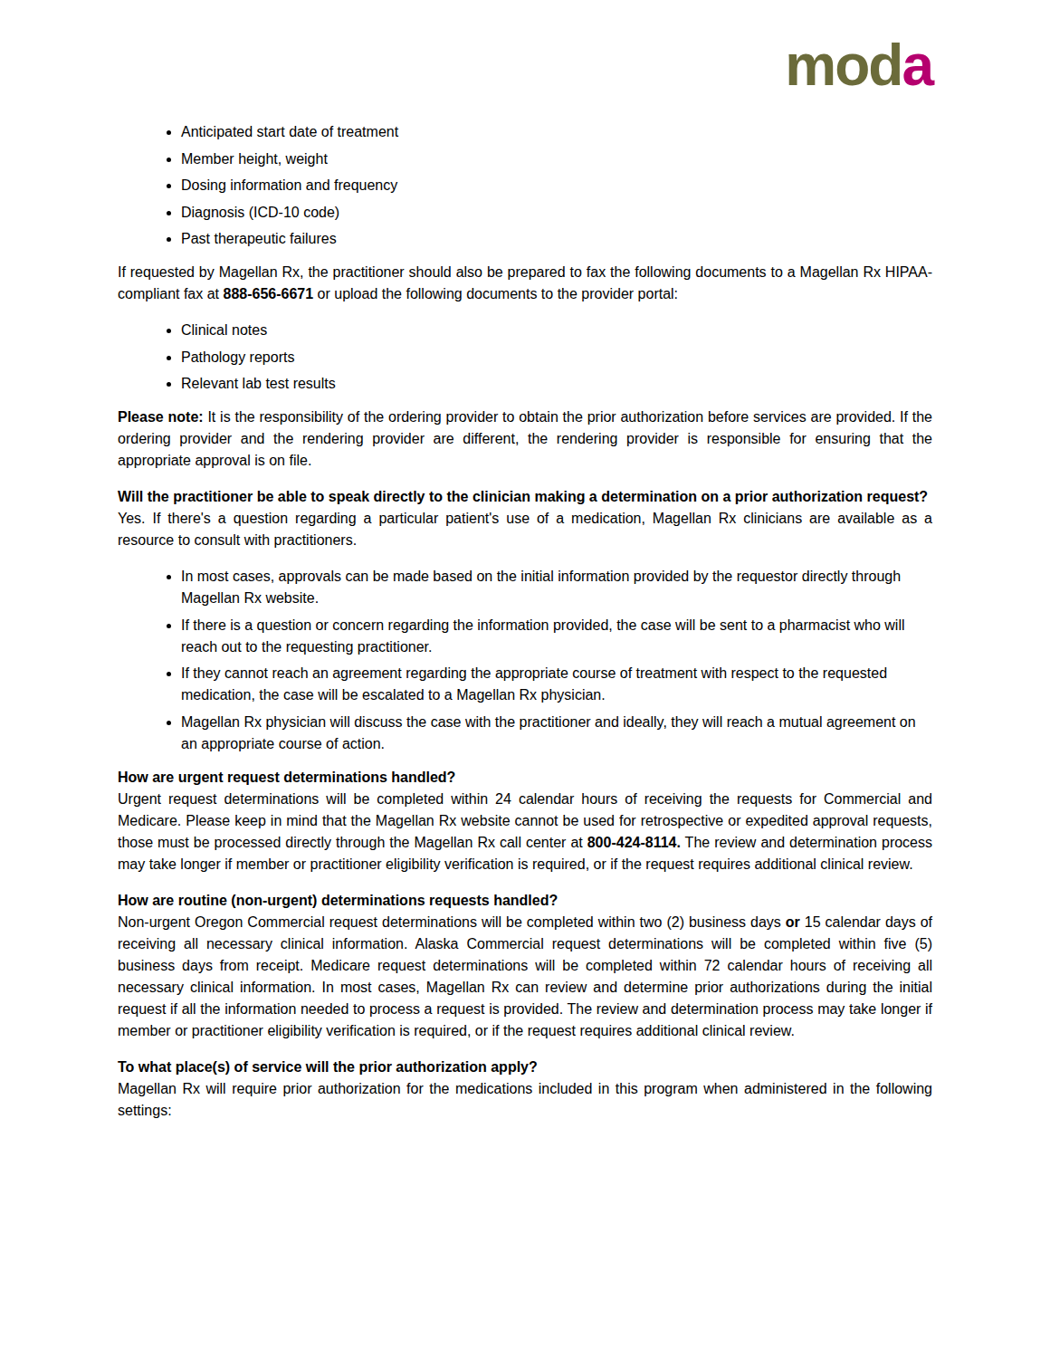moda
Anticipated start date of treatment
Member height, weight
Dosing information and frequency
Diagnosis (ICD-10 code)
Past therapeutic failures
If requested by Magellan Rx, the practitioner should also be prepared to fax the following documents to a Magellan Rx HIPAA-compliant fax at 888-656-6671 or upload the following documents to the provider portal:
Clinical notes
Pathology reports
Relevant lab test results
Please note: It is the responsibility of the ordering provider to obtain the prior authorization before services are provided. If the ordering provider and the rendering provider are different, the rendering provider is responsible for ensuring that the appropriate approval is on file.
Will the practitioner be able to speak directly to the clinician making a determination on a prior authorization request?
Yes. If there's a question regarding a particular patient's use of a medication, Magellan Rx clinicians are available as a resource to consult with practitioners.
In most cases, approvals can be made based on the initial information provided by the requestor directly through Magellan Rx website.
If there is a question or concern regarding the information provided, the case will be sent to a pharmacist who will reach out to the requesting practitioner.
If they cannot reach an agreement regarding the appropriate course of treatment with respect to the requested medication, the case will be escalated to a Magellan Rx physician.
Magellan Rx physician will discuss the case with the practitioner and ideally, they will reach a mutual agreement on an appropriate course of action.
How are urgent request determinations handled?
Urgent request determinations will be completed within 24 calendar hours of receiving the requests for Commercial and Medicare. Please keep in mind that the Magellan Rx website cannot be used for retrospective or expedited approval requests, those must be processed directly through the Magellan Rx call center at 800-424-8114. The review and determination process may take longer if member or practitioner eligibility verification is required, or if the request requires additional clinical review.
How are routine (non-urgent) determinations requests handled?
Non-urgent Oregon Commercial request determinations will be completed within two (2) business days or 15 calendar days of receiving all necessary clinical information. Alaska Commercial request determinations will be completed within five (5) business days from receipt. Medicare request determinations will be completed within 72 calendar hours of receiving all necessary clinical information. In most cases, Magellan Rx can review and determine prior authorizations during the initial request if all the information needed to process a request is provided. The review and determination process may take longer if member or practitioner eligibility verification is required, or if the request requires additional clinical review.
To what place(s) of service will the prior authorization apply?
Magellan Rx will require prior authorization for the medications included in this program when administered in the following settings: